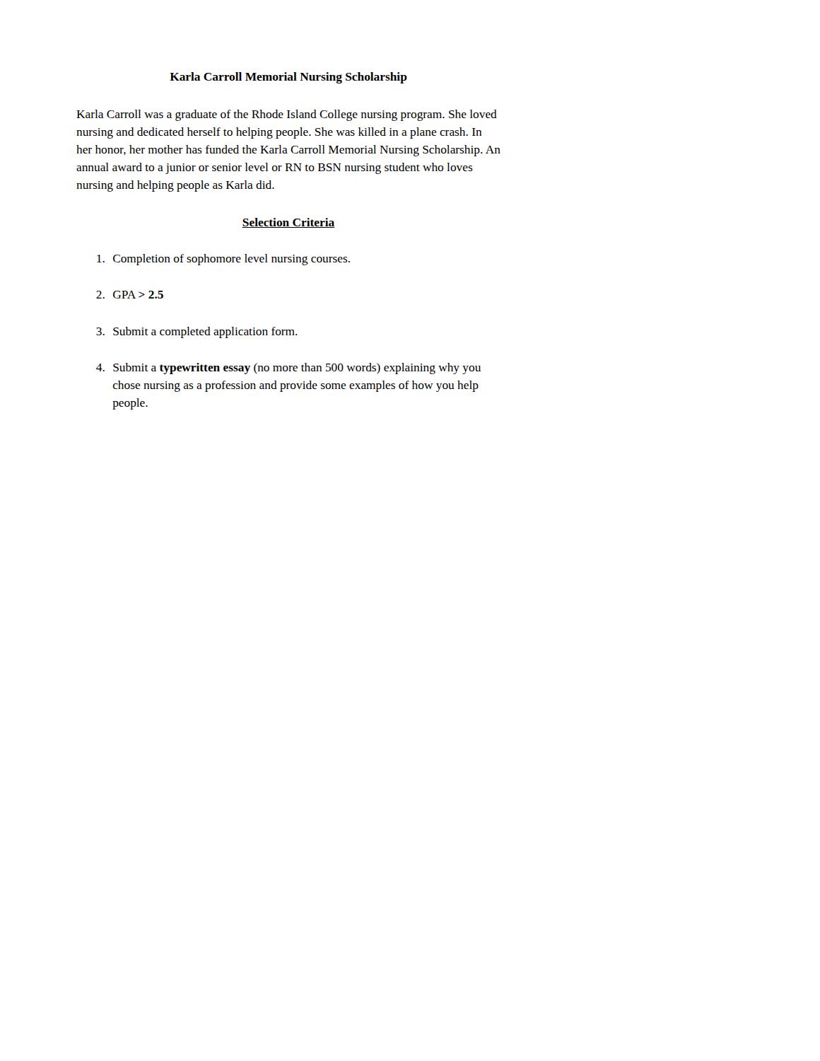Karla Carroll Memorial Nursing Scholarship
Karla Carroll was a graduate of the Rhode Island College nursing program. She loved nursing and dedicated herself to helping people. She was killed in a plane crash. In her honor, her mother has funded the Karla Carroll Memorial Nursing Scholarship. An annual award to a junior or senior level or RN to BSN nursing student who loves nursing and helping people as Karla did.
Selection Criteria
Completion of sophomore level nursing courses.
GPA > 2.5
Submit a completed application form.
Submit a typewritten essay (no more than 500 words) explaining why you chose nursing as a profession and provide some examples of how you help people.